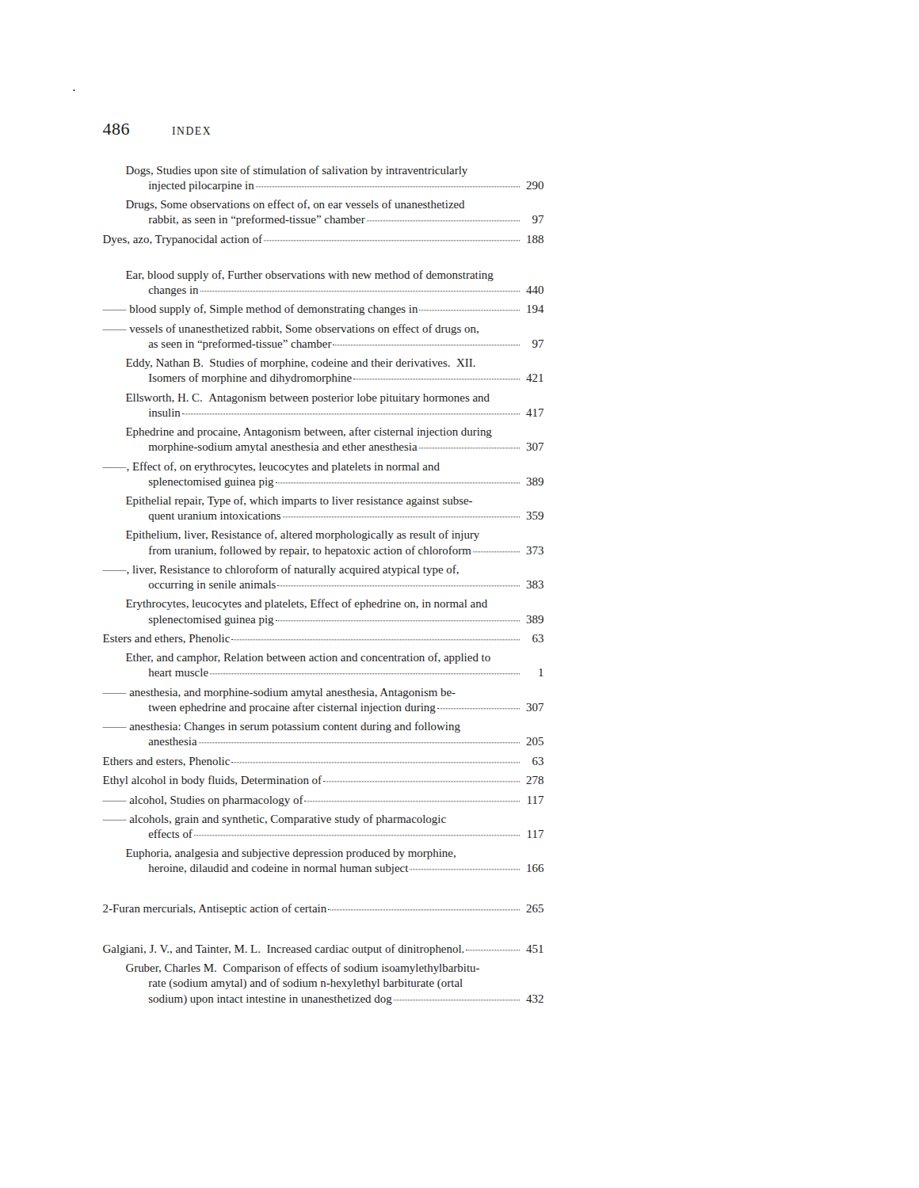.
486
INDEX
Dogs, Studies upon site of stimulation of salivation by intraventricularly
injected pilocarpine in 290
Drugs, Some observations on effect of, on ear vessels of unanesthetized
rabbit, as seen in “preformed-tissue” chamber 97
Dyes, azo, Trypanocidal action of 188
Ear, blood supply of, Further observations with new method of demonstrating
changes in 440
—— blood supply of, Simple method of demonstrating changes in 194
—— vessels of unanesthetized rabbit, Some observations on effect of drugs on,
as seen in “preformed-tissue” chamber 97
Eddy, Nathan B. Studies of morphine, codeine and their derivatives. XII.
Isomers of morphine and dihydromorphine 421
Ellsworth, H. C. Antagonism between posterior lobe pituitary hormones and
insulin 417
Ephedrine and procaine, Antagonism between, after cisternal injection during
morphine-sodium amytal anesthesia and ether anesthesia 307
——, Effect of, on erythrocytes, leucocytes and platelets in normal and
splenectomised guinea pig 389
Epithelial repair, Type of, which imparts to liver resistance against subse-
quent uranium intoxications 359
Epithelium, liver, Resistance of, altered morphologically as result of injury
from uranium, followed by repair, to hepatoxic action of chloroform 373
——, liver, Resistance to chloroform of naturally acquired atypical type of,
occurring in senile animals 383
Erythrocytes, leucocytes and platelets, Effect of ephedrine on, in normal and
splenectomised guinea pig 389
Esters and ethers, Phenolic 63
Ether, and camphor, Relation between action and concentration of, applied to
heart muscle 1
—— anesthesia, and morphine-sodium amytal anesthesia, Antagonism be-
tween ephedrine and procaine after cisternal injection during 307
—— anesthesia: Changes in serum potassium content during and following
anesthesia 205
Ethers and esters, Phenolic 63
Ethyl alcohol in body fluids, Determination of 278
—— alcohol, Studies on pharmacology of 117
—— alcohols, grain and synthetic, Comparative study of pharmacologic
effects of 117
Euphoria, analgesia and subjective depression produced by morphine,
heroine, dilaudid and codeine in normal human subject 166
2-Furan mercurials, Antiseptic action of certain 265
Galgiani, J. V., and Tainter, M. L. Increased cardiac output of dinitrophenol. 451
Gruber, Charles M. Comparison of effects of sodium isoamylethylbarbitu-
rate (sodium amytal) and of sodium n-hexylethyl barbiturate (ortal
sodium) upon intact intestine in unanesthetized dog 432